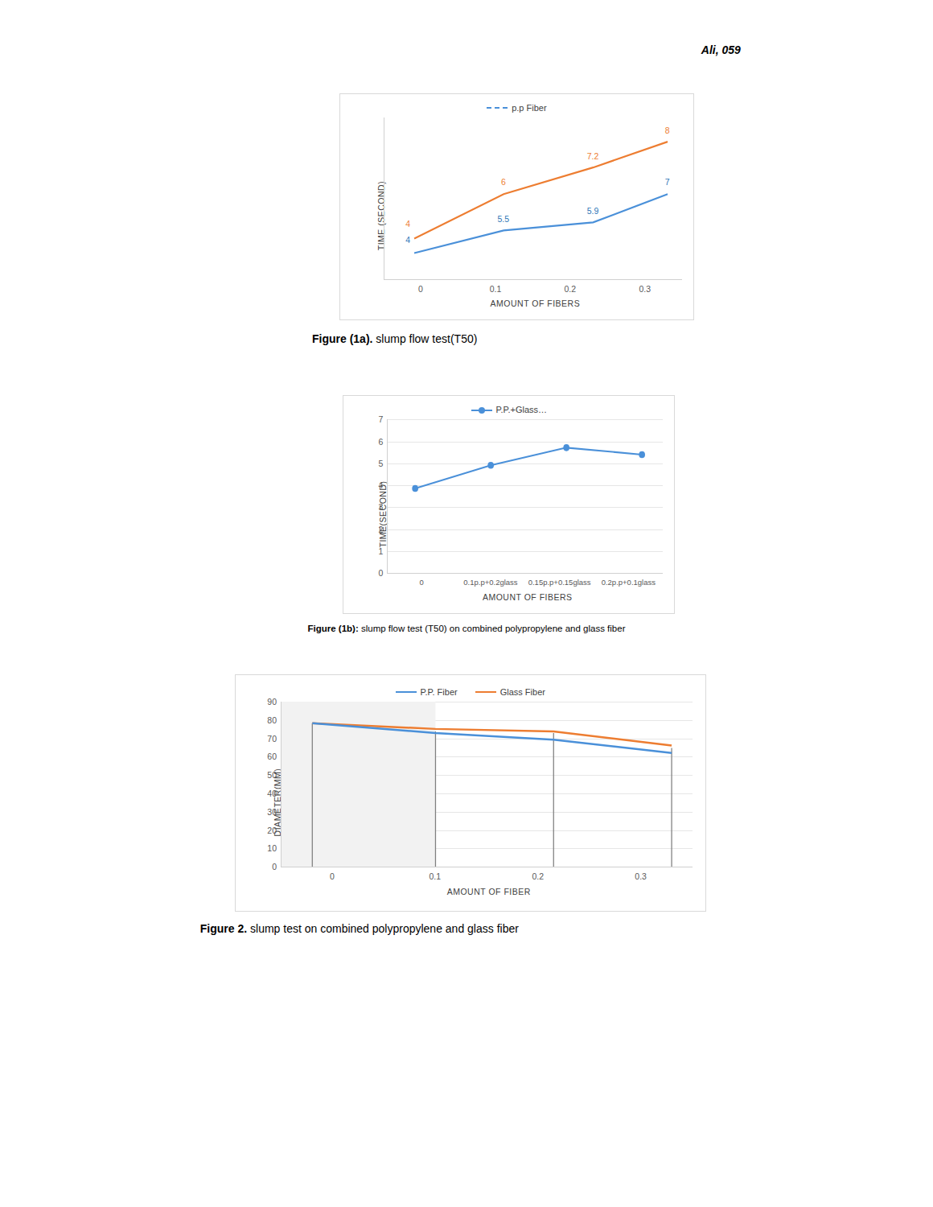Ali, 059
p.p Fiber
TIME (SECOND)
4 6 7.2 8 4 5.5 5.9 7
00.10.20.3
AMOUNT OF FIBERS
Figure (1a). slump flow test(T50)
P.P.+Glass…
TIME(SECOND)
7
6
5
4
3
2
1 0
0 0.1p.p+0.2glass 0.15p.p+0.15glass 0.2p.p+0.1glass
AMOUNT OF FIBERS
Figure (1b): slump flow test (T50) on combined polypropylene and glass fiber
P.P. Fiber Glass Fiber
DIAMETER(MM)
90
80
70
60
50
40
30
20
10 0
00.10.20.3
AMOUNT OF FIBER
Figure 2. slump test on combined polypropylene and glass fiber